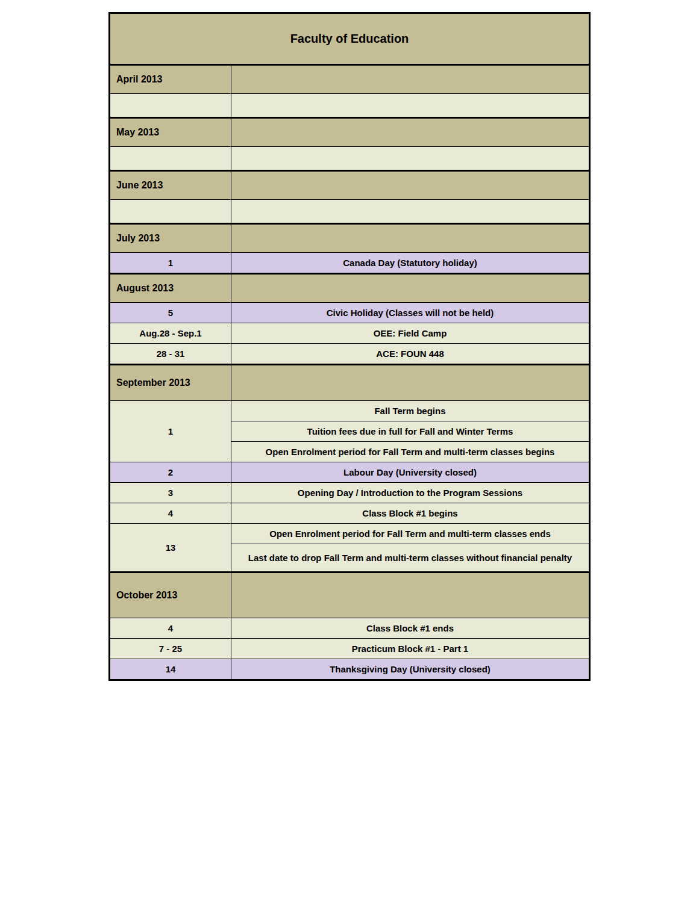| Faculty of Education |
| April 2013 | |
| May 2013 | |
| June 2013 | |
| July 2013 | |
| 1 | Canada Day (Statutory holiday) |
| August 2013 | |
| 5 | Civic Holiday (Classes will not be held) |
| Aug.28 - Sep.1 | OEE: Field Camp |
| 28 - 31 | ACE: FOUN 448 |
| September 2013 | |
| 1 | Fall Term begins |
| Tuition fees due in full for Fall and Winter Terms |
| Open Enrolment period for Fall Term and multi-term classes begins |
| 2 | Labour Day (University closed) |
| 3 | Opening Day / Introduction to the Program Sessions |
| 4 | Class Block #1 begins |
| 13 | Open Enrolment period for Fall Term and multi-term classes ends |
| Last date to drop Fall Term and multi-term classes without financial penalty |
| October 2013 | |
| 4 | Class Block #1 ends |
| 7 - 25 | Practicum Block #1 - Part 1 |
| 14 | Thanksgiving Day (University closed) |